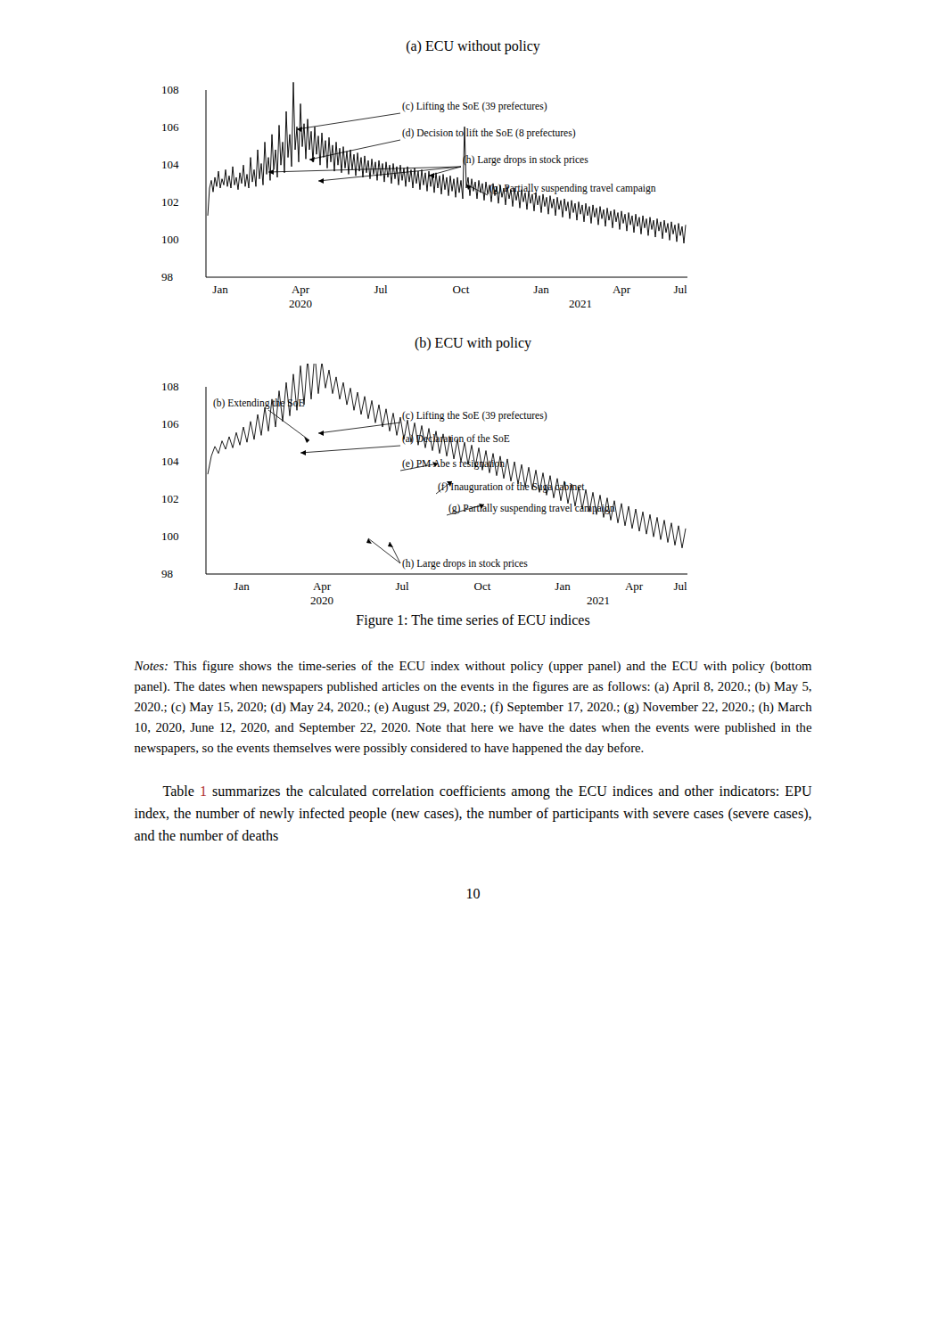(a) ECU without policy
108 106 104 102 100 98 Jan Apr Jul Oct Jan Apr Jul 2020 2021 (c) Lifting the SoE (39 prefectures) (d) Decision to lift the SoE (8 prefectures) (h) Large drops in stock prices (g) Partially suspending travel campaign
(b) ECU with policy
108 106 104 102 100 98 Jan Apr Jul Oct Jan Apr Jul 2020 2021 (b) Extending the SoE (c) Lifting the SoE (39 prefectures) (a) Declaration of the SoE (e) PM Abe s resignation (f) Inauguration of the Suga cabinet (g) Partially suspending travel campaign (h) Large drops in stock prices
Figure 1: The time series of ECU indices
Notes: This figure shows the time-series of the ECU index without policy (upper panel) and the ECU with policy (bottom panel). The dates when newspapers published articles on the events in the figures are as follows: (a) April 8, 2020.; (b) May 5, 2020.; (c) May 15, 2020; (d) May 24, 2020.; (e) August 29, 2020.; (f) September 17, 2020.; (g) November 22, 2020.; (h) March 10, 2020, June 12, 2020, and September 22, 2020. Note that here we have the dates when the events were published in the newspapers, so the events themselves were possibly considered to have happened the day before.
Table 1 summarizes the calculated correlation coefficients among the ECU indices and other indicators: EPU index, the number of newly infected people (new cases), the number of participants with severe cases (severe cases), and the number of deaths
10